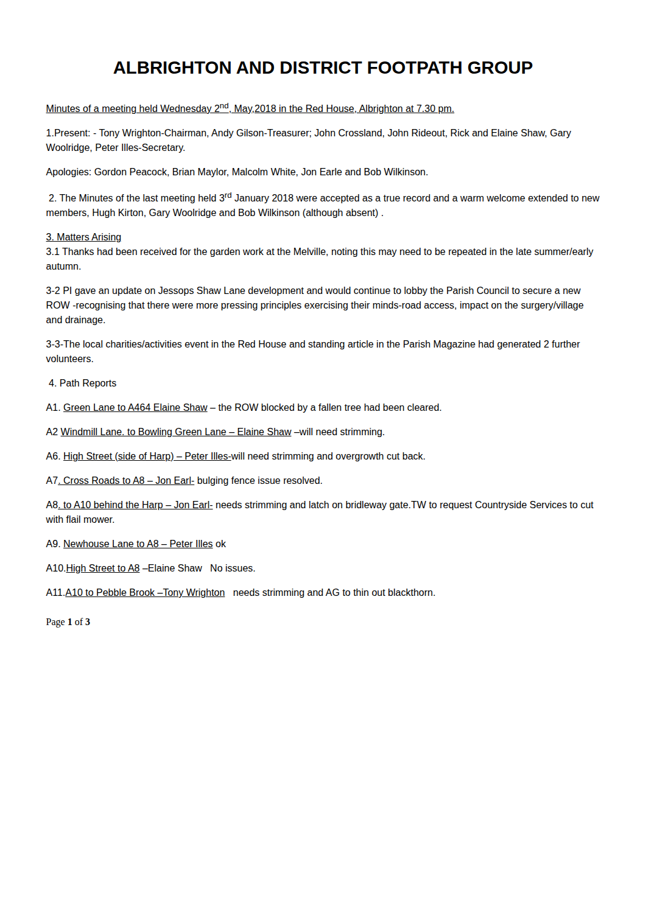ALBRIGHTON AND DISTRICT FOOTPATH GROUP
Minutes of a meeting held Wednesday 2nd, May,2018 in the Red House, Albrighton at 7.30 pm.
1.Present: - Tony Wrighton-Chairman, Andy Gilson-Treasurer; John Crossland, John Rideout, Rick and Elaine Shaw, Gary Woolridge, Peter Illes-Secretary.
Apologies: Gordon Peacock, Brian Maylor, Malcolm White, Jon Earle and Bob Wilkinson.
2. The Minutes of the last meeting held 3rd January 2018 were accepted as a true record and a warm welcome extended to new members, Hugh Kirton, Gary Woolridge and Bob Wilkinson (although absent) .
3. Matters Arising
3.1 Thanks had been received for the garden work at the Melville, noting this may need to be repeated in the late summer/early autumn.
3-2 PI gave an update on Jessops Shaw Lane development and would continue to lobby the Parish Council to secure a new ROW -recognising that there were more pressing principles exercising their minds-road access, impact on the surgery/village and drainage.
3-3-The local charities/activities event in the Red House and standing article in the Parish Magazine had generated 2 further volunteers.
4. Path Reports
A1. Green Lane to A464 Elaine Shaw – the ROW blocked by a fallen tree had been cleared.
A2 Windmill Lane. to Bowling Green Lane – Elaine Shaw –will need strimming.
A6. High Street (side of Harp) – Peter Illes-will need strimming and overgrowth cut back.
A7. Cross Roads to A8 – Jon Earl- bulging fence issue resolved.
A8. to A10 behind the Harp – Jon Earl- needs strimming and latch on bridleway gate.TW to request Countryside Services to cut with flail mower.
A9. Newhouse Lane to A8 – Peter Illes ok
A10.High Street to A8 –Elaine Shaw No issues.
A11.A10 to Pebble Brook –Tony Wrighton needs strimming and AG to thin out blackthorn.
Page 1 of 3